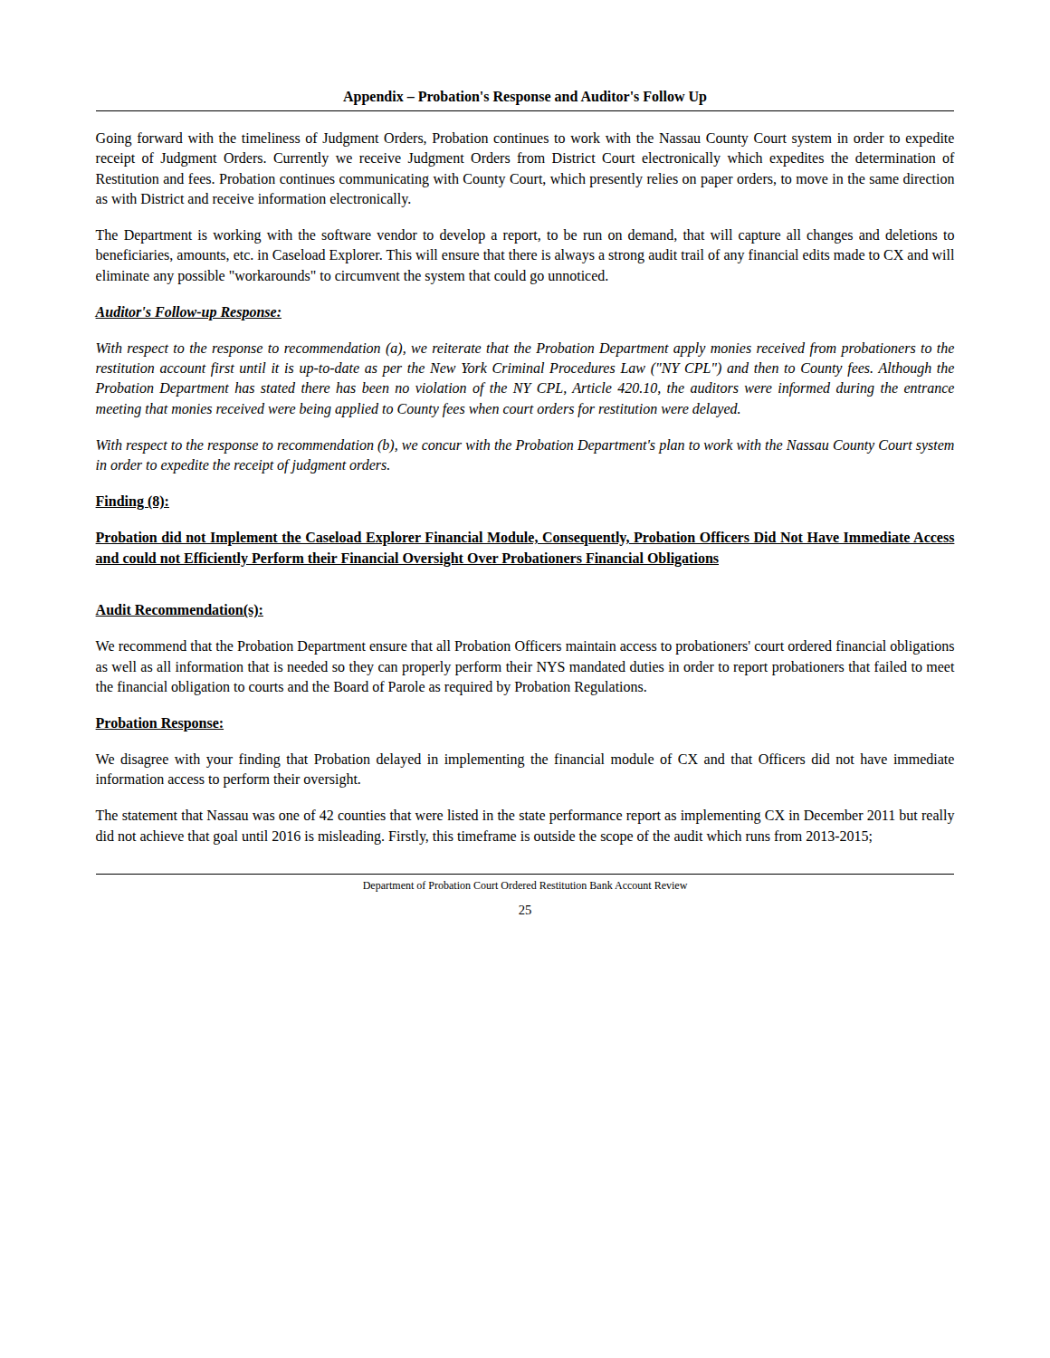Appendix – Probation's Response and Auditor's Follow Up
Going forward with the timeliness of Judgment Orders, Probation continues to work with the Nassau County Court system in order to expedite receipt of Judgment Orders. Currently we receive Judgment Orders from District Court electronically which expedites the determination of Restitution and fees. Probation continues communicating with County Court, which presently relies on paper orders, to move in the same direction as with District and receive information electronically.
The Department is working with the software vendor to develop a report, to be run on demand, that will capture all changes and deletions to beneficiaries, amounts, etc. in Caseload Explorer. This will ensure that there is always a strong audit trail of any financial edits made to CX and will eliminate any possible "workarounds" to circumvent the system that could go unnoticed.
Auditor's Follow-up Response:
With respect to the response to recommendation (a), we reiterate that the Probation Department apply monies received from probationers to the restitution account first until it is up-to-date as per the New York Criminal Procedures Law ("NY CPL") and then to County fees. Although the Probation Department has stated there has been no violation of the NY CPL, Article 420.10, the auditors were informed during the entrance meeting that monies received were being applied to County fees when court orders for restitution were delayed.
With respect to the response to recommendation (b), we concur with the Probation Department's plan to work with the Nassau County Court system in order to expedite the receipt of judgment orders.
Finding (8):
Probation did not Implement the Caseload Explorer Financial Module, Consequently, Probation Officers Did Not Have Immediate Access and could not Efficiently Perform their Financial Oversight Over Probationers Financial Obligations
Audit Recommendation(s):
We recommend that the Probation Department ensure that all Probation Officers maintain access to probationers' court ordered financial obligations as well as all information that is needed so they can properly perform their NYS mandated duties in order to report probationers that failed to meet the financial obligation to courts and the Board of Parole as required by Probation Regulations.
Probation Response:
We disagree with your finding that Probation delayed in implementing the financial module of CX and that Officers did not have immediate information access to perform their oversight.
The statement that Nassau was one of 42 counties that were listed in the state performance report as implementing CX in December 2011 but really did not achieve that goal until 2016 is misleading. Firstly, this timeframe is outside the scope of the audit which runs from 2013-2015;
Department of Probation Court Ordered Restitution Bank Account Review
25